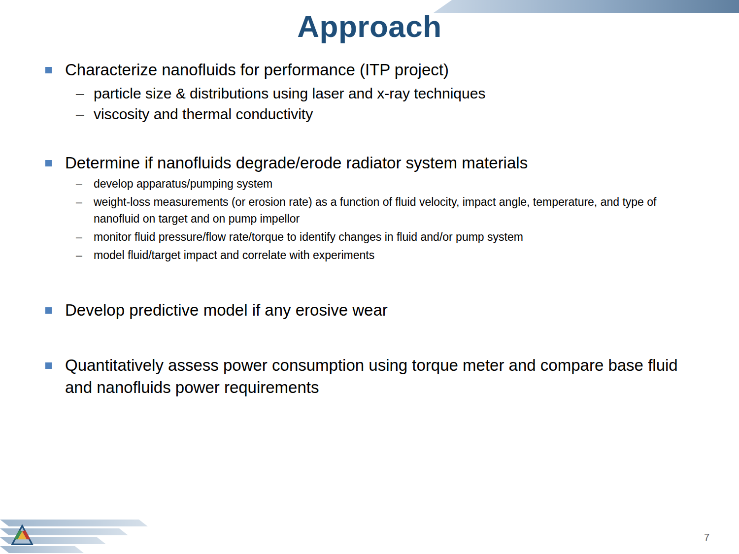Approach
Characterize nanofluids for performance (ITP project)
particle size & distributions using laser and x-ray techniques
viscosity and thermal conductivity
Determine if nanofluids degrade/erode radiator system materials
develop apparatus/pumping system
weight-loss measurements (or erosion rate) as a function of fluid velocity, impact angle, temperature, and type of nanofluid on target and on pump impellor
monitor fluid pressure/flow rate/torque to identify changes in fluid and/or pump system
model fluid/target impact and correlate with experiments
Develop predictive model if any erosive wear
Quantitatively assess power consumption using torque meter and compare base fluid and nanofluids power requirements
7